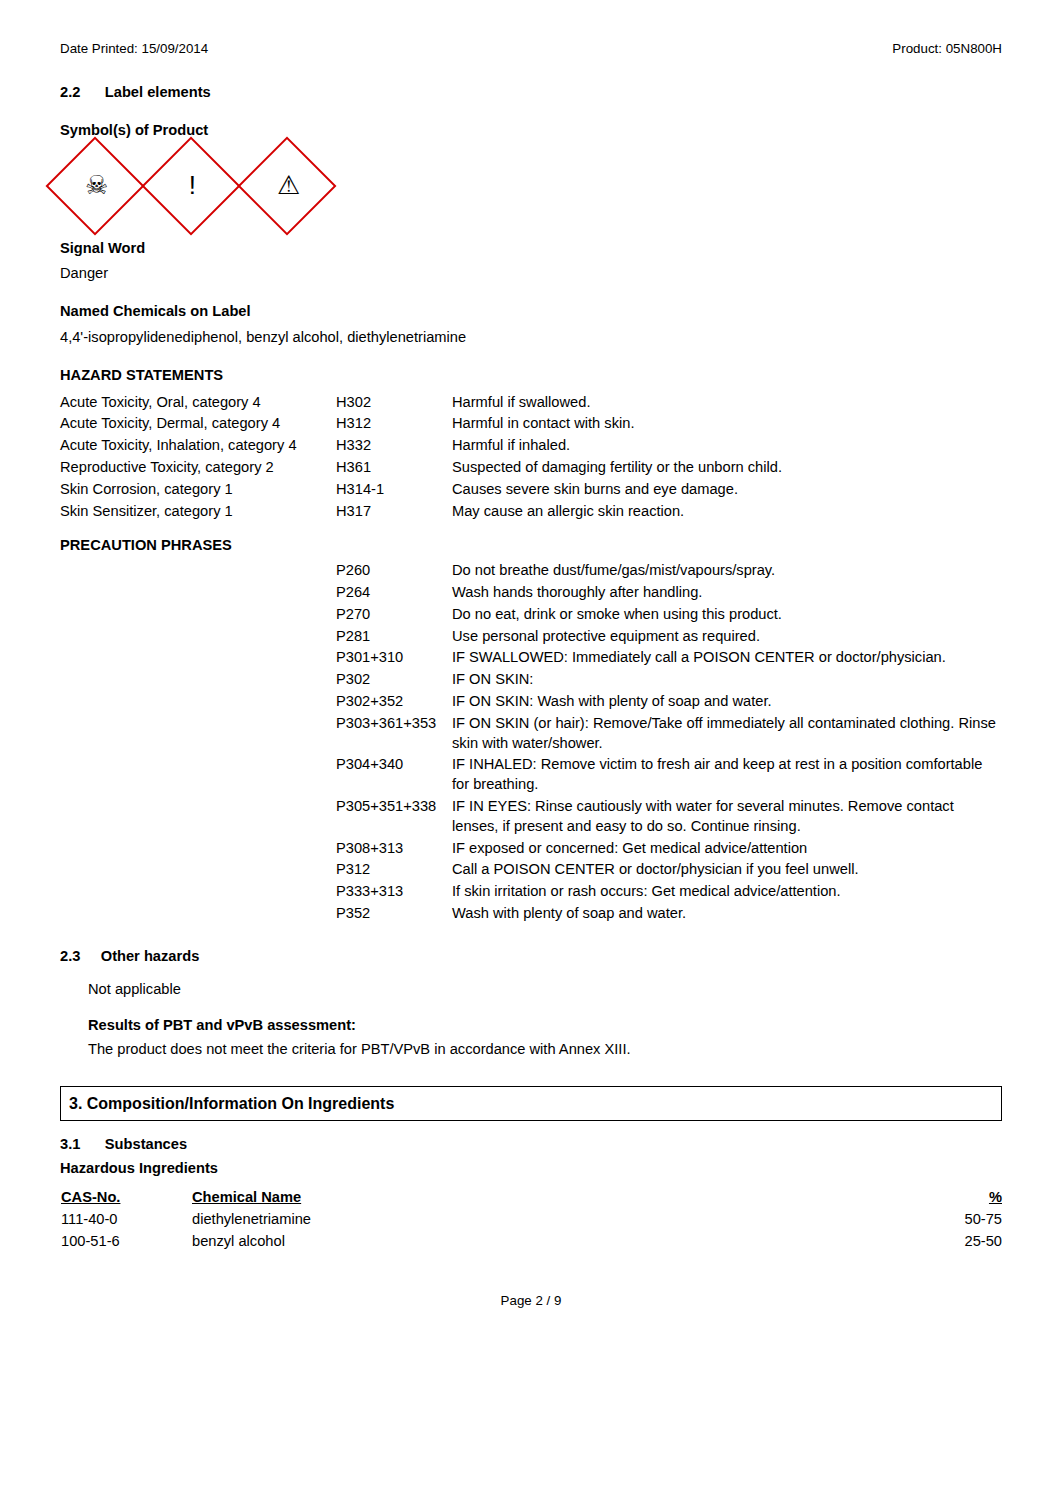Date Printed: 15/09/2014
Product: 05N800H
2.2 Label elements
Symbol(s) of Product
☠ ! ⚠
Signal Word
Danger
Named Chemicals on Label
4,4'-isopropylidenediphenol, benzyl alcohol, diethylenetriamine
HAZARD STATEMENTS
| Acute Toxicity, Oral, category 4 | H302 | Harmful if swallowed. |
| Acute Toxicity, Dermal, category 4 | H312 | Harmful in contact with skin. |
| Acute Toxicity, Inhalation, category 4 | H332 | Harmful if inhaled. |
| Reproductive Toxicity, category 2 | H361 | Suspected of damaging fertility or the unborn child. |
| Skin Corrosion, category 1 | H314-1 | Causes severe skin burns and eye damage. |
| Skin Sensitizer, category 1 | H317 | May cause an allergic skin reaction. |
PRECAUTION PHRASES
| | P260 | Do not breathe dust/fume/gas/mist/vapours/spray. |
| | P264 | Wash hands thoroughly after handling. |
| | P270 | Do no eat, drink or smoke when using this product. |
| | P281 | Use personal protective equipment as required. |
| | P301+310 | IF SWALLOWED: Immediately call a POISON CENTER or doctor/physician. |
| | P302 | IF ON SKIN: |
| | P302+352 | IF ON SKIN: Wash with plenty of soap and water. |
| | P303+361+353 | IF ON SKIN (or hair): Remove/Take off immediately all contaminated clothing. Rinse skin with water/shower. |
| | P304+340 | IF INHALED: Remove victim to fresh air and keep at rest in a position comfortable for breathing. |
| | P305+351+338 | IF IN EYES: Rinse cautiously with water for several minutes. Remove contact lenses, if present and easy to do so. Continue rinsing. |
| | P308+313 | IF exposed or concerned: Get medical advice/attention |
| | P312 | Call a POISON CENTER or doctor/physician if you feel unwell. |
| | P333+313 | If skin irritation or rash occurs: Get medical advice/attention. |
| | P352 | Wash with plenty of soap and water. |
2.3 Other hazards
Not applicable
Results of PBT and vPvB assessment:
The product does not meet the criteria for PBT/VPvB in accordance with Annex XIII.
3. Composition/Information On Ingredients
3.1 Substances
Hazardous Ingredients
| CAS-No. | Chemical Name | % |
| --- | --- | --- |
| 111-40-0 | diethylenetriamine | 50-75 |
| 100-51-6 | benzyl alcohol | 25-50 |
Page 2 / 9